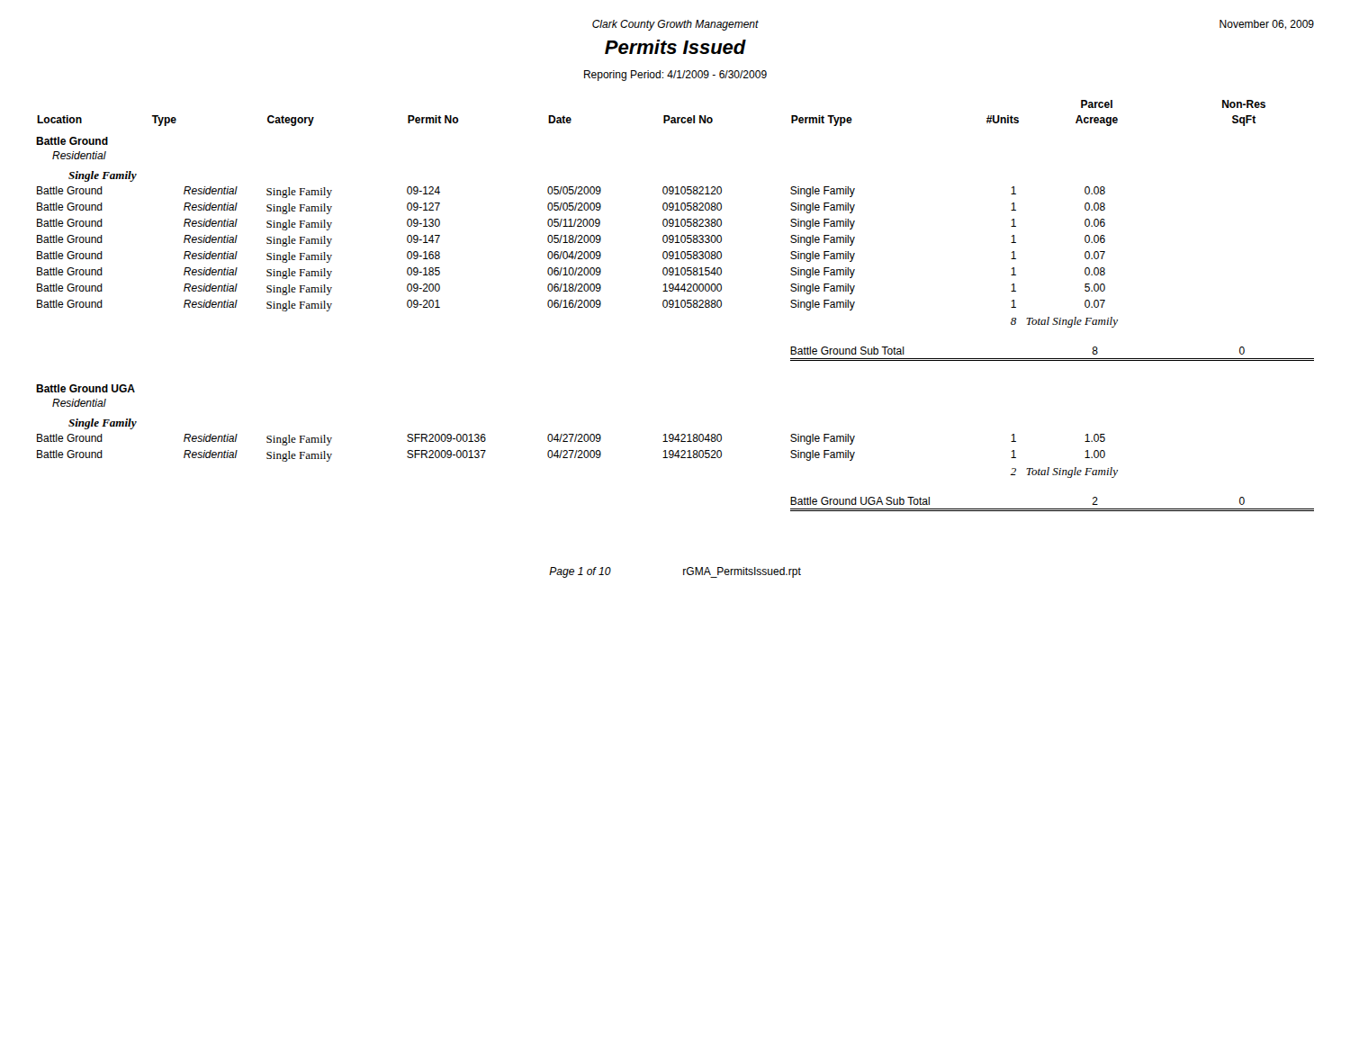November 06, 2009
Clark County Growth Management
Permits Issued
Reporing Period: 4/1/2009 - 6/30/2009
| | | | | | | | | Parcel | Non-Res |
| --- | --- | --- | --- | --- | --- | --- | --- | --- | --- |
| Location | Type | Category | Permit No | Date | Parcel No | Permit Type | #Units | Acreage | SqFt |
| Battle Ground |
| Residential |
| Single Family |
| Battle Ground | Residential | Single Family | 09-124 | 05/05/2009 | 0910582120 | Single Family | 1 | 0.08 | |
| Battle Ground | Residential | Single Family | 09-127 | 05/05/2009 | 0910582080 | Single Family | 1 | 0.08 | |
| Battle Ground | Residential | Single Family | 09-130 | 05/11/2009 | 0910582380 | Single Family | 1 | 0.06 | |
| Battle Ground | Residential | Single Family | 09-147 | 05/18/2009 | 0910583300 | Single Family | 1 | 0.06 | |
| Battle Ground | Residential | Single Family | 09-168 | 06/04/2009 | 0910583080 | Single Family | 1 | 0.07 | |
| Battle Ground | Residential | Single Family | 09-185 | 06/10/2009 | 0910581540 | Single Family | 1 | 0.08 | |
| Battle Ground | Residential | Single Family | 09-200 | 06/18/2009 | 1944200000 | Single Family | 1 | 5.00 | |
| Battle Ground | Residential | Single Family | 09-201 | 06/16/2009 | 0910582880 | Single Family | 1 | 0.07 | |
| | 8 | Total Single Family |
| | Battle Ground Sub Total | | 8 | 0 |
| Battle Ground UGA |
| Residential |
| Single Family |
| Battle Ground | Residential | Single Family | SFR2009-00136 | 04/27/2009 | 1942180480 | Single Family | 1 | 1.05 | |
| Battle Ground | Residential | Single Family | SFR2009-00137 | 04/27/2009 | 1942180520 | Single Family | 1 | 1.00 | |
| | 2 | Total Single Family |
| | Battle Ground UGA Sub Total | | 2 | 0 |
Page 1 of 10 rGMA_PermitsIssued.rpt